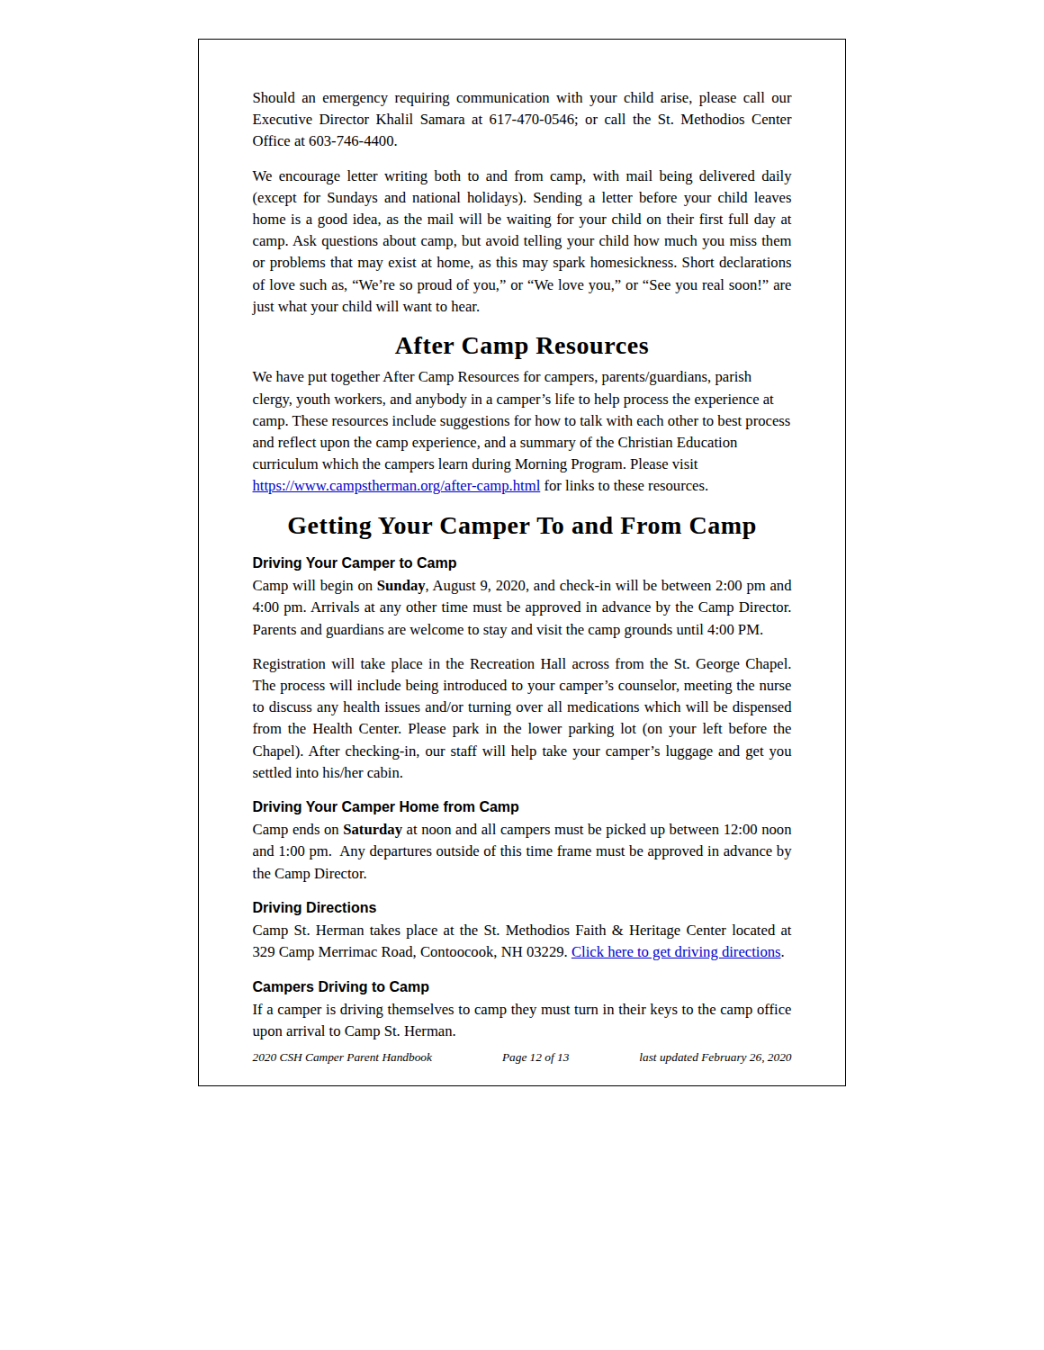Should an emergency requiring communication with your child arise, please call our Executive Director Khalil Samara at 617-470-0546; or call the St. Methodios Center Office at 603-746-4400.
We encourage letter writing both to and from camp, with mail being delivered daily (except for Sundays and national holidays). Sending a letter before your child leaves home is a good idea, as the mail will be waiting for your child on their first full day at camp. Ask questions about camp, but avoid telling your child how much you miss them or problems that may exist at home, as this may spark homesickness. Short declarations of love such as, “We’re so proud of you,” or “We love you,” or “See you real soon!” are just what your child will want to hear.
After Camp Resources
We have put together After Camp Resources for campers, parents/guardians, parish clergy, youth workers, and anybody in a camper’s life to help process the experience at camp. These resources include suggestions for how to talk with each other to best process and reflect upon the camp experience, and a summary of the Christian Education curriculum which the campers learn during Morning Program. Please visit https://www.campstherman.org/after-camp.html for links to these resources.
Getting Your Camper To and From Camp
Driving Your Camper to Camp
Camp will begin on Sunday, August 9, 2020, and check-in will be between 2:00 pm and 4:00 pm. Arrivals at any other time must be approved in advance by the Camp Director. Parents and guardians are welcome to stay and visit the camp grounds until 4:00 PM.
Registration will take place in the Recreation Hall across from the St. George Chapel. The process will include being introduced to your camper’s counselor, meeting the nurse to discuss any health issues and/or turning over all medications which will be dispensed from the Health Center. Please park in the lower parking lot (on your left before the Chapel). After checking-in, our staff will help take your camper’s luggage and get you settled into his/her cabin.
Driving Your Camper Home from Camp
Camp ends on Saturday at noon and all campers must be picked up between 12:00 noon and 1:00 pm. Any departures outside of this time frame must be approved in advance by the Camp Director.
Driving Directions
Camp St. Herman takes place at the St. Methodios Faith & Heritage Center located at 329 Camp Merrimac Road, Contoocook, NH 03229. Click here to get driving directions.
Campers Driving to Camp
If a camper is driving themselves to camp they must turn in their keys to the camp office upon arrival to Camp St. Herman.
2020 CSH Camper Parent Handbook Page 12 of 13 last updated February 26, 2020